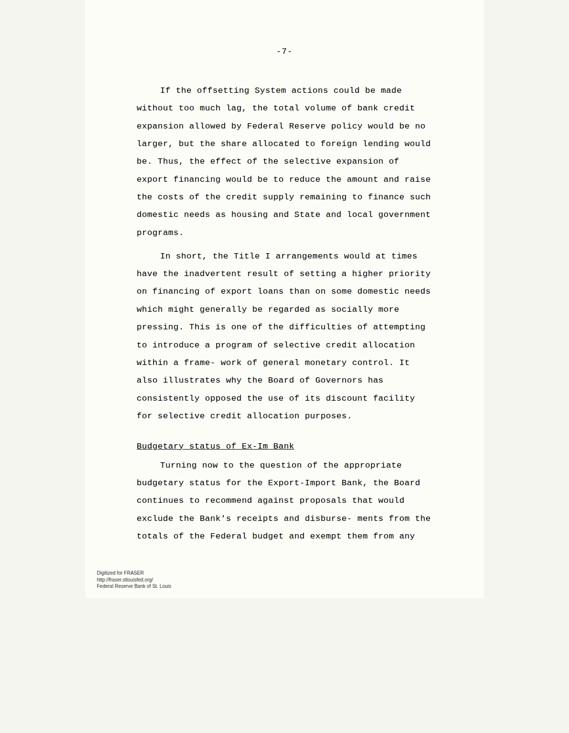-7-
If the offsetting System actions could be made without too much lag, the total volume of bank credit expansion allowed by Federal Reserve policy would be no larger, but the share allocated to foreign lending would be. Thus, the effect of the selective expansion of export financing would be to reduce the amount and raise the costs of the credit supply remaining to finance such domestic needs as housing and State and local government programs.
In short, the Title I arrangements would at times have the inadvertent result of setting a higher priority on financing of export loans than on some domestic needs which might generally be regarded as socially more pressing. This is one of the difficulties of attempting to introduce a program of selective credit allocation within a frame- work of general monetary control. It also illustrates why the Board of Governors has consistently opposed the use of its discount facility for selective credit allocation purposes.
Budgetary status of Ex-Im Bank
Turning now to the question of the appropriate budgetary status for the Export-Import Bank, the Board continues to recommend against proposals that would exclude the Bank's receipts and disburse- ments from the totals of the Federal budget and exempt them from any
Digitized for FRASER
http://fraser.stlouisfed.org/
Federal Reserve Bank of St. Louis